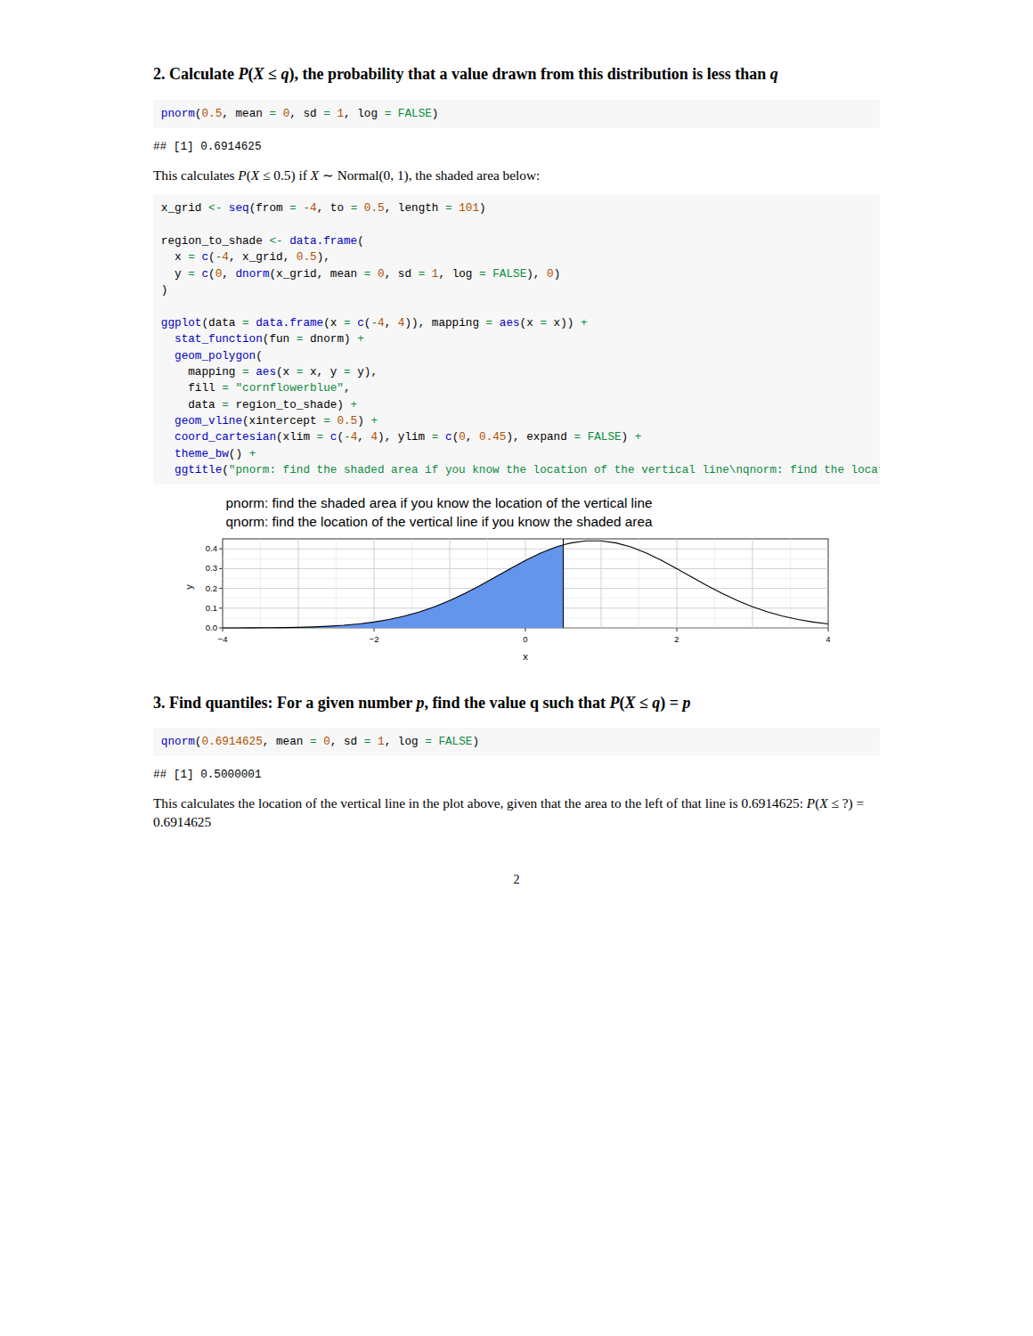2. Calculate P(X ≤ q), the probability that a value drawn from this distribution is less than q
pnorm(0.5, mean = 0, sd = 1, log = FALSE)
## [1] 0.6914625
This calculates P(X ≤ 0.5) if X ∼ Normal(0, 1), the shaded area below:
x_grid <- seq(from = -4, to = 0.5, length = 101)

region_to_shade <- data.frame(
  x = c(-4, x_grid, 0.5),
  y = c(0, dnorm(x_grid, mean = 0, sd = 1, log = FALSE), 0)
)

ggplot(data = data.frame(x = c(-4, 4)), mapping = aes(x = x)) +
  stat_function(fun = dnorm) +
  geom_polygon(
    mapping = aes(x = x, y = y),
    fill = "cornflowerblue",
    data = region_to_shade) +
  geom_vline(xintercept = 0.5) +
  coord_cartesian(xlim = c(-4, 4), ylim = c(0, 0.45), expand = FALSE) +
  theme_bw() +
  ggtitle("pnorm: find the shaded area if you know the location of the vertical line\nqnorm: find the locatio
pnorm: find the shaded area if you know the location of the vertical line
qnorm: find the location of the vertical line if you know the shaded area
0.0 0.1 0.2 0.3 0.4 y −4 −2 0 2 4 x
3. Find quantiles: For a given number p, find the value q such that P(X ≤ q) = p
qnorm(0.6914625, mean = 0, sd = 1, log = FALSE)
## [1] 0.5000001
This calculates the location of the vertical line in the plot above, given that the area to the left of that line is 0.6914625: P(X ≤ ?) = 0.6914625
2